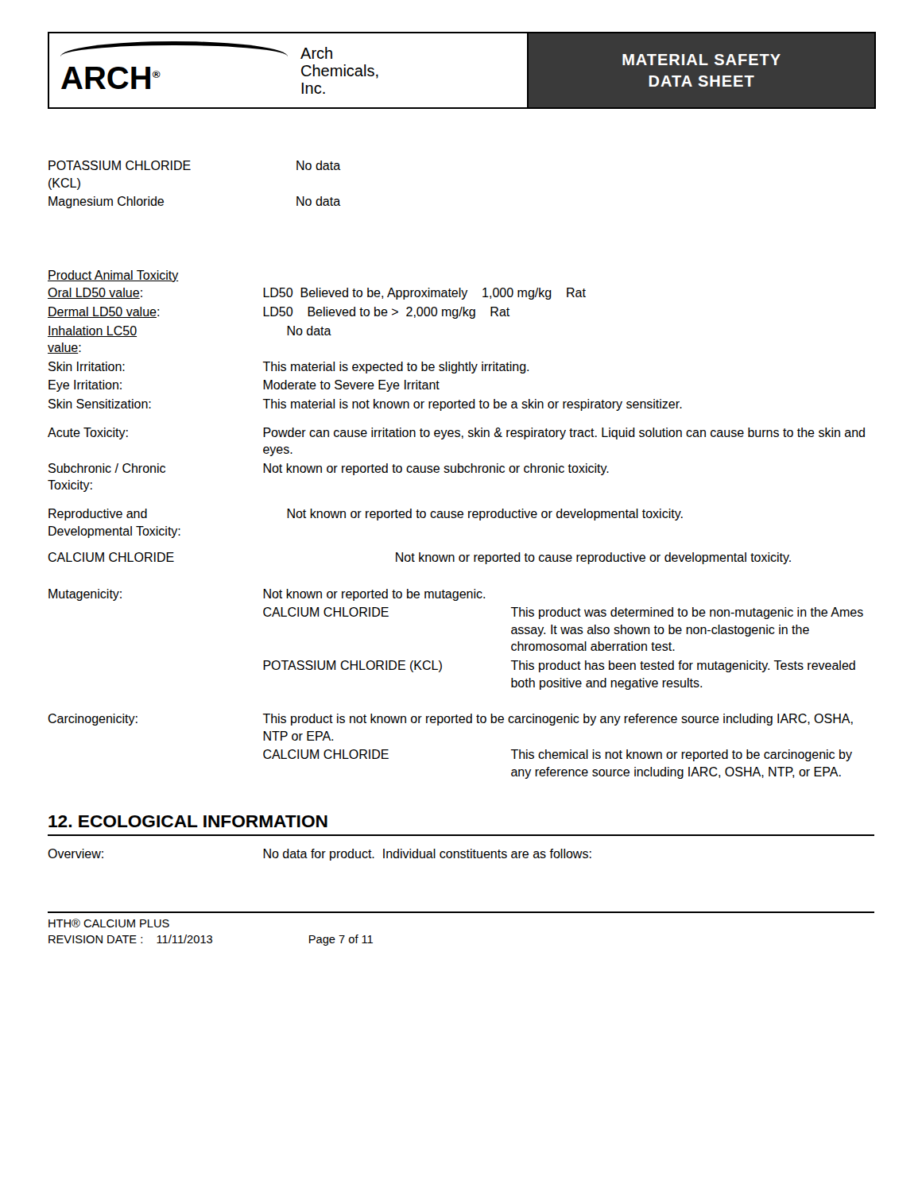ARCH®
Arch
Chemicals,
Inc.
MATERIAL SAFETY
DATA SHEET
| POTASSIUM CHLORIDE (KCL) | No data |
| Magnesium Chloride | No data |
Product Animal Toxicity
| Oral LD50 value : | LD50 Believed to be, Approximately 1,000 mg/kg Rat |
| Dermal LD50 value : | LD50 Believed to be > 2,000 mg/kg Rat |
| Inhalation LC50 value : | No data |
| Skin Irritation: | This material is expected to be slightly irritating. |
| Eye Irritation: | Moderate to Severe Eye Irritant |
| Skin Sensitization: | This material is not known or reported to be a skin or respiratory sensitizer. |
| Acute Toxicity: | Powder can cause irritation to eyes, skin & respiratory tract. Liquid solution can cause burns to the skin and eyes. |
| Subchronic / Chronic Toxicity: | Not known or reported to cause subchronic or chronic toxicity. |
| Reproductive and Developmental Toxicity: | Not known or reported to cause reproductive or developmental toxicity. |
| CALCIUM CHLORIDE | Not known or reported to cause reproductive or developmental toxicity. |
| Mutagenicity: | Not known or reported to be mutagenic. |
| | CALCIUM CHLORIDE | This product was determined to be non-mutagenic in the Ames assay. It was also shown to be non-clastogenic in the chromosomal aberration test. |
| | POTASSIUM CHLORIDE (KCL) | This product has been tested for mutagenicity. Tests revealed both positive and negative results. |
| Carcinogenicity: | This product is not known or reported to be carcinogenic by any reference source including IARC, OSHA, NTP or EPA. |
| | CALCIUM CHLORIDE | This chemical is not known or reported to be carcinogenic by any reference source including IARC, OSHA, NTP, or EPA. |
12. ECOLOGICAL INFORMATION
| Overview: | No data for product. Individual constituents are as follows: |
HTH® CALCIUM PLUS
REVISION DATE : 11/11/2013Page 7 of 11